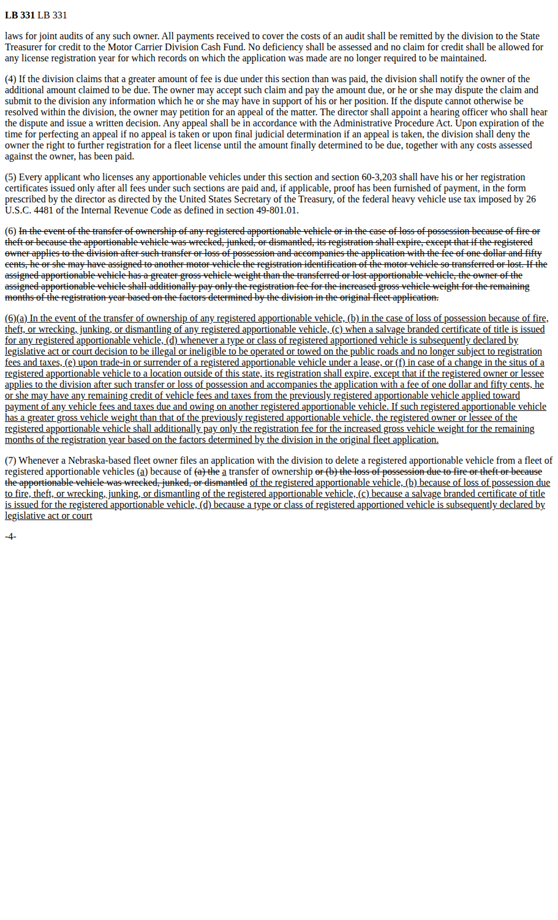LB 331 LB 331
laws for joint audits of any such owner. All payments received to cover the costs of an audit shall be remitted by the division to the State Treasurer for credit to the Motor Carrier Division Cash Fund. No deficiency shall be assessed and no claim for credit shall be allowed for any license registration year for which records on which the application was made are no longer required to be maintained.
(4) If the division claims that a greater amount of fee is due under this section than was paid, the division shall notify the owner of the additional amount claimed to be due. The owner may accept such claim and pay the amount due, or he or she may dispute the claim and submit to the division any information which he or she may have in support of his or her position. If the dispute cannot otherwise be resolved within the division, the owner may petition for an appeal of the matter. The director shall appoint a hearing officer who shall hear the dispute and issue a written decision. Any appeal shall be in accordance with the Administrative Procedure Act. Upon expiration of the time for perfecting an appeal if no appeal is taken or upon final judicial determination if an appeal is taken, the division shall deny the owner the right to further registration for a fleet license until the amount finally determined to be due, together with any costs assessed against the owner, has been paid.
(5) Every applicant who licenses any apportionable vehicles under this section and section 60-3,203 shall have his or her registration certificates issued only after all fees under such sections are paid and, if applicable, proof has been furnished of payment, in the form prescribed by the director as directed by the United States Secretary of the Treasury, of the federal heavy vehicle use tax imposed by 26 U.S.C. 4481 of the Internal Revenue Code as defined in section 49-801.01.
(6) In the event of the transfer of ownership of any registered apportionable vehicle or in the case of loss of possession because of fire or theft or because the apportionable vehicle was wrecked, junked, or dismantled, its registration shall expire, except that if the registered owner applies to the division after such transfer or loss of possession and accompanies the application with the fee of one dollar and fifty cents, he or she may have assigned to another motor vehicle the registration identification of the motor vehicle so transferred or lost. If the assigned apportionable vehicle has a greater gross vehicle weight than the transferred or lost apportionable vehicle, the owner of the assigned apportionable vehicle shall additionally pay only the registration fee for the increased gross vehicle weight for the remaining months of the registration year based on the factors determined by the division in the original fleet application.
(6)(a) In the event of the transfer of ownership of any registered apportionable vehicle, (b) in the case of loss of possession because of fire, theft, or wrecking, junking, or dismantling of any registered apportionable vehicle, (c) when a salvage branded certificate of title is issued for any registered apportionable vehicle, (d) whenever a type or class of registered apportioned vehicle is subsequently declared by legislative act or court decision to be illegal or ineligible to be operated or towed on the public roads and no longer subject to registration fees and taxes, (e) upon trade-in or surrender of a registered apportionable vehicle under a lease, or (f) in case of a change in the situs of a registered apportionable vehicle to a location outside of this state, its registration shall expire, except that if the registered owner or lessee applies to the division after such transfer or loss of possession and accompanies the application with a fee of one dollar and fifty cents, he or she may have any remaining credit of vehicle fees and taxes from the previously registered apportionable vehicle applied toward payment of any vehicle fees and taxes due and owing on another registered apportionable vehicle. If such registered apportionable vehicle has a greater gross vehicle weight than that of the previously registered apportionable vehicle, the registered owner or lessee of the registered apportionable vehicle shall additionally pay only the registration fee for the increased gross vehicle weight for the remaining months of the registration year based on the factors determined by the division in the original fleet application.
(7) Whenever a Nebraska-based fleet owner files an application with the division to delete a registered apportionable vehicle from a fleet of registered apportionable vehicles (a) because of (a) the a transfer of ownership or (b) the loss of possession due to fire or theft or because the apportionable vehicle was wrecked, junked, or dismantled of the registered apportionable vehicle, (b) because of loss of possession due to fire, theft, or wrecking, junking, or dismantling of the registered apportionable vehicle, (c) because a salvage branded certificate of title is issued for the registered apportionable vehicle, (d) because a type or class of registered apportioned vehicle is subsequently declared by legislative act or court
-4-